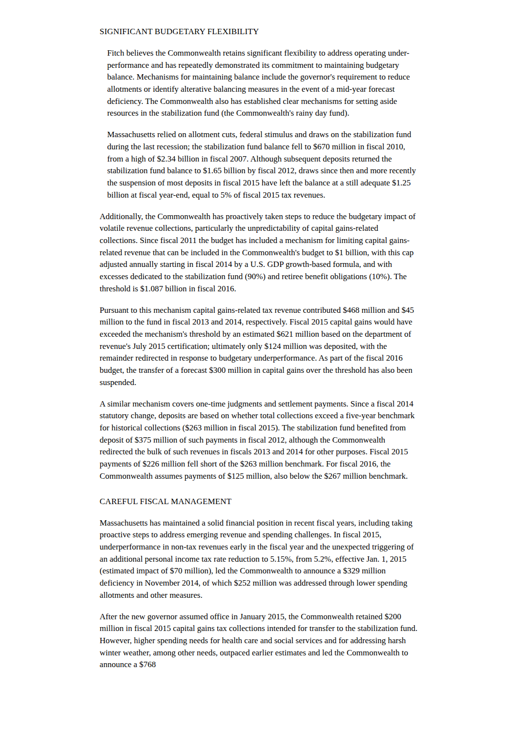SIGNIFICANT BUDGETARY FLEXIBILITY
Fitch believes the Commonwealth retains significant flexibility to address operating under-performance and has repeatedly demonstrated its commitment to maintaining budgetary balance. Mechanisms for maintaining balance include the governor's requirement to reduce allotments or identify alterative balancing measures in the event of a mid-year forecast deficiency. The Commonwealth also has established clear mechanisms for setting aside resources in the stabilization fund (the Commonwealth's rainy day fund).
Massachusetts relied on allotment cuts, federal stimulus and draws on the stabilization fund during the last recession; the stabilization fund balance fell to $670 million in fiscal 2010, from a high of $2.34 billion in fiscal 2007. Although subsequent deposits returned the stabilization fund balance to $1.65 billion by fiscal 2012, draws since then and more recently the suspension of most deposits in fiscal 2015 have left the balance at a still adequate $1.25 billion at fiscal year-end, equal to 5% of fiscal 2015 tax revenues.
Additionally, the Commonwealth has proactively taken steps to reduce the budgetary impact of volatile revenue collections, particularly the unpredictability of capital gains-related collections. Since fiscal 2011 the budget has included a mechanism for limiting capital gains-related revenue that can be included in the Commonwealth's budget to $1 billion, with this cap adjusted annually starting in fiscal 2014 by a U.S. GDP growth-based formula, and with excesses dedicated to the stabilization fund (90%) and retiree benefit obligations (10%). The threshold is $1.087 billion in fiscal 2016.
Pursuant to this mechanism capital gains-related tax revenue contributed $468 million and $45 million to the fund in fiscal 2013 and 2014, respectively. Fiscal 2015 capital gains would have exceeded the mechanism's threshold by an estimated $621 million based on the department of revenue's July 2015 certification; ultimately only $124 million was deposited, with the remainder redirected in response to budgetary underperformance. As part of the fiscal 2016 budget, the transfer of a forecast $300 million in capital gains over the threshold has also been suspended.
A similar mechanism covers one-time judgments and settlement payments. Since a fiscal 2014 statutory change, deposits are based on whether total collections exceed a five-year benchmark for historical collections ($263 million in fiscal 2015). The stabilization fund benefited from deposit of $375 million of such payments in fiscal 2012, although the Commonwealth redirected the bulk of such revenues in fiscals 2013 and 2014 for other purposes. Fiscal 2015 payments of $226 million fell short of the $263 million benchmark. For fiscal 2016, the Commonwealth assumes payments of $125 million, also below the $267 million benchmark.
CAREFUL FISCAL MANAGEMENT
Massachusetts has maintained a solid financial position in recent fiscal years, including taking proactive steps to address emerging revenue and spending challenges. In fiscal 2015, underperformance in non-tax revenues early in the fiscal year and the unexpected triggering of an additional personal income tax rate reduction to 5.15%, from 5.2%, effective Jan. 1, 2015 (estimated impact of $70 million), led the Commonwealth to announce a $329 million deficiency in November 2014, of which $252 million was addressed through lower spending allotments and other measures.
After the new governor assumed office in January 2015, the Commonwealth retained $200 million in fiscal 2015 capital gains tax collections intended for transfer to the stabilization fund. However, higher spending needs for health care and social services and for addressing harsh winter weather, among other needs, outpaced earlier estimates and led the Commonwealth to announce a $768